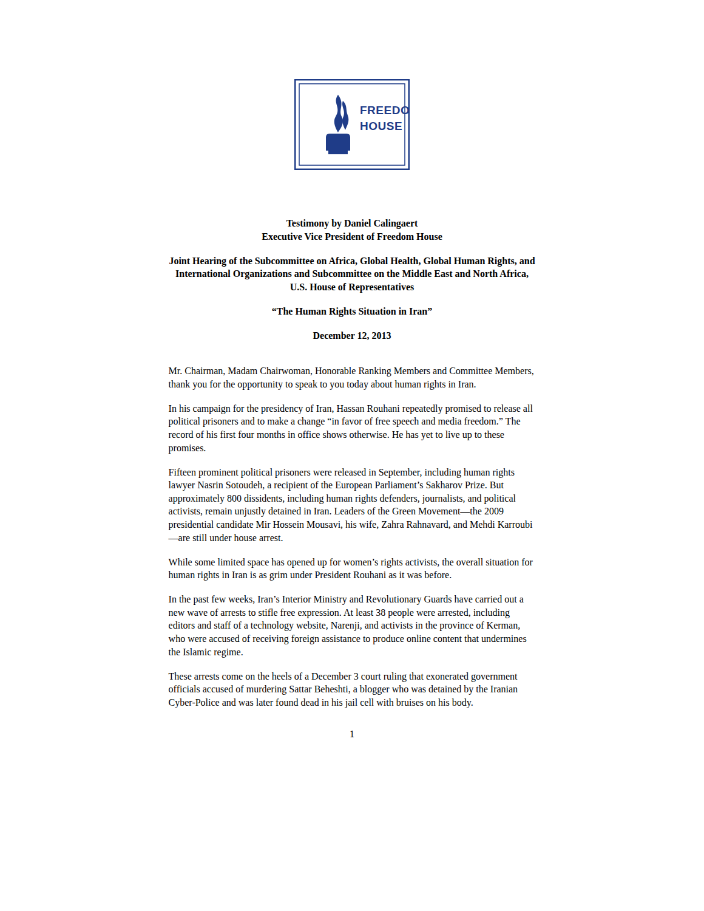Freedom House FREEDOM HOUSE
Testimony by Daniel Calingaert
Executive Vice President of Freedom House
Joint Hearing of the Subcommittee on Africa, Global Health, Global Human Rights, and
International Organizations and Subcommittee on the Middle East and North Africa,
U.S. House of Representatives
“The Human Rights Situation in Iran”
December 12, 2013
Mr. Chairman, Madam Chairwoman, Honorable Ranking Members and Committee Members, thank you for the opportunity to speak to you today about human rights in Iran.
In his campaign for the presidency of Iran, Hassan Rouhani repeatedly promised to release all political prisoners and to make a change “in favor of free speech and media freedom.” The record of his first four months in office shows otherwise. He has yet to live up to these promises.
Fifteen prominent political prisoners were released in September, including human rights lawyer Nasrin Sotoudeh, a recipient of the European Parliament’s Sakharov Prize. But approximately 800 dissidents, including human rights defenders, journalists, and political activists, remain unjustly detained in Iran. Leaders of the Green Movement—the 2009 presidential candidate Mir Hossein Mousavi, his wife, Zahra Rahnavard, and Mehdi Karroubi—are still under house arrest.
While some limited space has opened up for women’s rights activists, the overall situation for human rights in Iran is as grim under President Rouhani as it was before.
In the past few weeks, Iran’s Interior Ministry and Revolutionary Guards have carried out a new wave of arrests to stifle free expression. At least 38 people were arrested, including editors and staff of a technology website, Narenji, and activists in the province of Kerman, who were accused of receiving foreign assistance to produce online content that undermines the Islamic regime.
These arrests come on the heels of a December 3 court ruling that exonerated government officials accused of murdering Sattar Beheshti, a blogger who was detained by the Iranian Cyber-Police and was later found dead in his jail cell with bruises on his body.
1